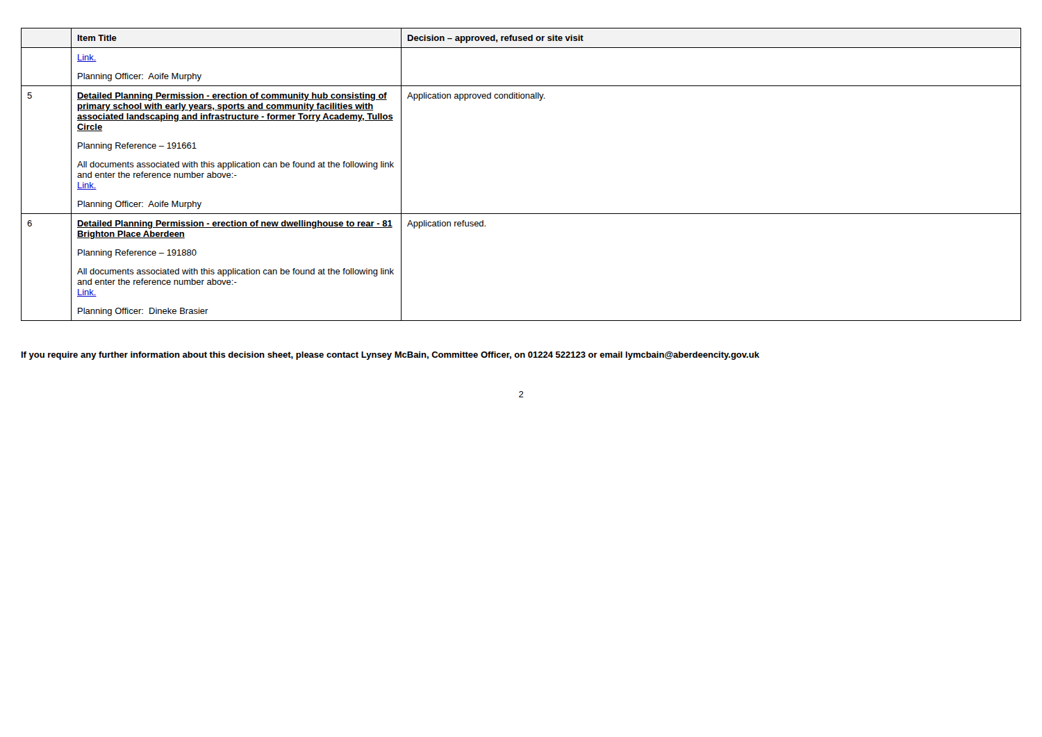| | Item Title | Decision – approved, refused or site visit |
| --- | --- | --- |
| | Link. Planning Officer: Aoife Murphy | |
| 5 | Detailed Planning Permission - erection of community hub consisting of primary school with early years, sports and community facilities with associated landscaping and infrastructure - former Torry Academy, Tullos Circle Planning Reference – 191661 All documents associated with this application can be found at the following link and enter the reference number above:- Link. Planning Officer: Aoife Murphy | Application approved conditionally. |
| 6 | Detailed Planning Permission - erection of new dwellinghouse to rear - 81 Brighton Place Aberdeen Planning Reference – 191880 All documents associated with this application can be found at the following link and enter the reference number above:- Link. Planning Officer: Dineke Brasier | Application refused. |
If you require any further information about this decision sheet, please contact Lynsey McBain, Committee Officer, on 01224 522123 or email lymcbain@aberdeencity.gov.uk
2